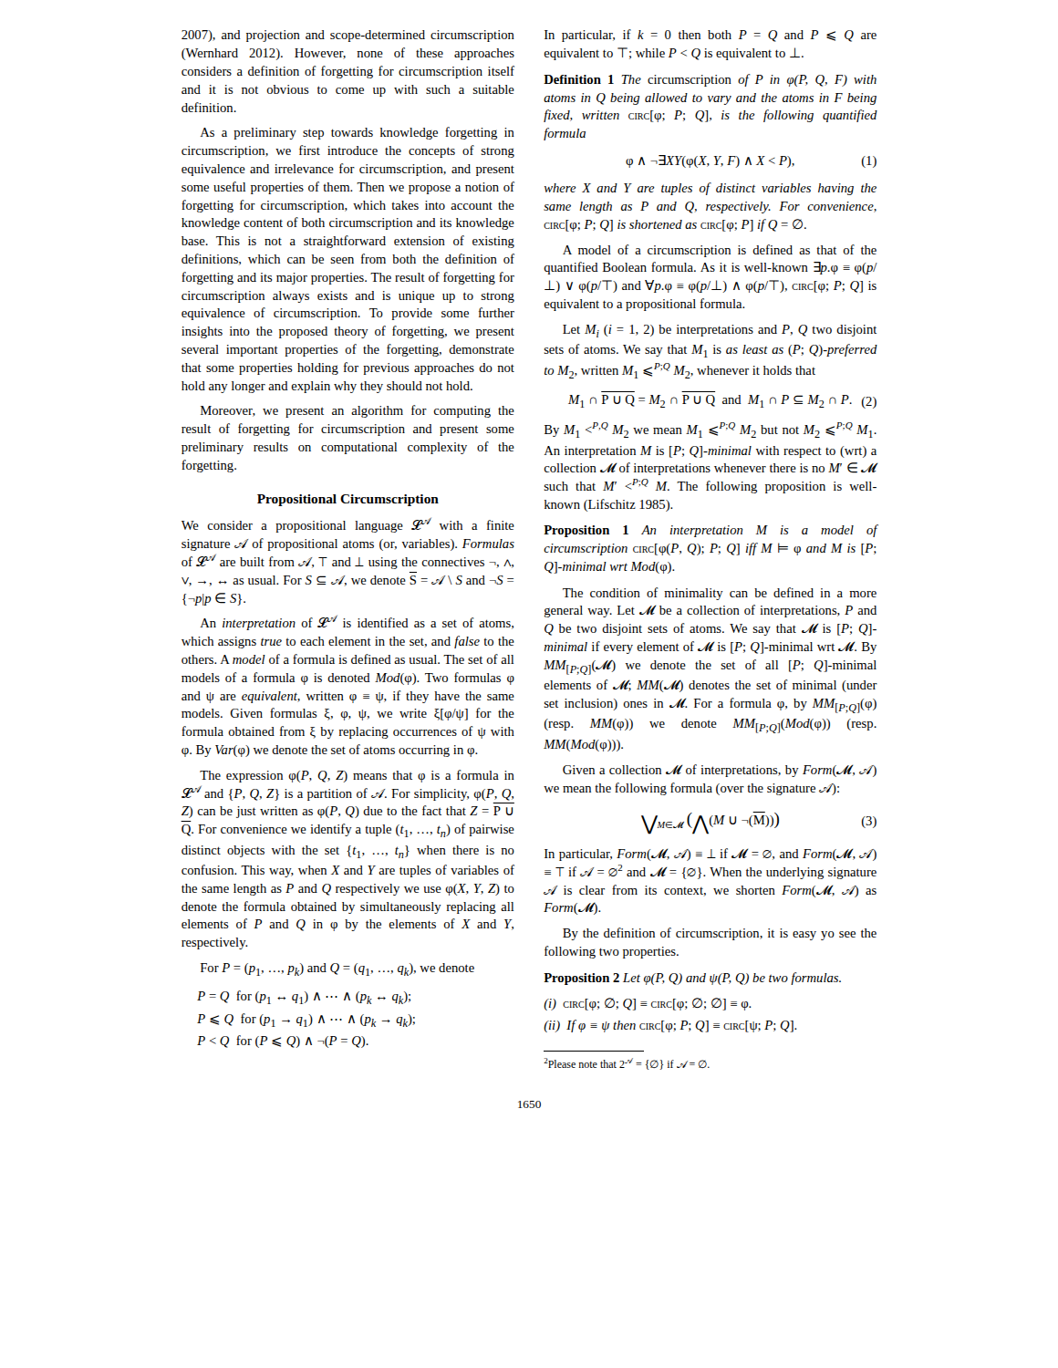2007), and projection and scope-determined circumscription (Wernhard 2012). However, none of these approaches considers a definition of forgetting for circumscription itself and it is not obvious to come up with such a suitable definition.
As a preliminary step towards knowledge forgetting in circumscription, we first introduce the concepts of strong equivalence and irrelevance for circumscription, and present some useful properties of them. Then we propose a notion of forgetting for circumscription, which takes into account the knowledge content of both circumscription and its knowledge base. This is not a straightforward extension of existing definitions, which can be seen from both the definition of forgetting and its major properties. The result of forgetting for circumscription always exists and is unique up to strong equivalence of circumscription. To provide some further insights into the proposed theory of forgetting, we present several important properties of the forgetting, demonstrate that some properties holding for previous approaches do not hold any longer and explain why they should not hold.
Moreover, we present an algorithm for computing the result of forgetting for circumscription and present some preliminary results on computational complexity of the forgetting.
Propositional Circumscription
We consider a propositional language 𝓛𝒜 with a finite signature 𝒜 of propositional atoms (or, variables). Formulas of 𝓛𝒜 are built from 𝒜, ⊤ and ⊥ using the connectives ¬, ∧, ∨, →, ↔ as usual. For S ⊆ 𝒜, we denote S = 𝒜 \ S and ¬S = {¬p|p ∈ S}.
An interpretation of 𝓛𝒜 is identified as a set of atoms, which assigns true to each element in the set, and false to the others. A model of a formula is defined as usual. The set of all models of a formula φ is denoted Mod(φ). Two formulas φ and ψ are equivalent, written φ ≡ ψ, if they have the same models. Given formulas ξ, φ, ψ, we write ξ[φ/ψ] for the formula obtained from ξ by replacing occurrences of ψ with φ. By Var(φ) we denote the set of atoms occurring in φ.
The expression φ(P, Q, Z) means that φ is a formula in 𝓛𝒜 and {P, Q, Z} is a partition of 𝒜. For simplicity, φ(P, Q, Z) can be just written as φ(P, Q) due to the fact that Z = P ∪ Q. For convenience we identify a tuple (t1, …, tn) of pairwise distinct objects with the set {t1, …, tn} when there is no confusion. This way, when X and Y are tuples of variables of the same length as P and Q respectively we use φ(X, Y, Z) to denote the formula obtained by simultaneously replacing all elements of P and Q in φ by the elements of X and Y, respectively.
For P = (p1, …, pk) and Q = (q1, …, qk), we denote
P = Q for (p1 ↔ q1) ∧ ⋯ ∧ (pk ↔ qk);
P ⩽ Q for (p1 → q1) ∧ ⋯ ∧ (pk → qk);
P < Q for (P ⩽ Q) ∧ ¬(P = Q).
In particular, if k = 0 then both P = Q and P ⩽ Q are equivalent to ⊤; while P < Q is equivalent to ⊥.
Definition 1 The circumscription of P in φ(P, Q, F) with atoms in Q being allowed to vary and the atoms in F being fixed, written circ[φ; P; Q], is the following quantified formula
φ ∧ ¬∃XY(φ(X, Y, F) ∧ X < P), (1)
where X and Y are tuples of distinct variables having the same length as P and Q, respectively. For convenience, circ[φ; P; Q] is shortened as circ[φ; P] if Q = ∅.
A model of a circumscription is defined as that of the quantified Boolean formula. As it is well-known ∃p.φ ≡ φ(p/⊥) ∨ φ(p/⊤) and ∀p.φ ≡ φ(p/⊥) ∧ φ(p/⊤), circ[φ; P; Q] is equivalent to a propositional formula.
Let Mi (i = 1, 2) be interpretations and P, Q two disjoint sets of atoms. We say that M1 is as least as (P; Q)-preferred to M2, written M1 ⩽P;Q M2, whenever it holds that
M1 ∩ P ∪ Q = M2 ∩ P ∪ Q and M1 ∩ P ⊆ M2 ∩ P. (2)
By M1 <P,Q M2 we mean M1 ⩽P;Q M2 but not M2 ⩽P;Q M1. An interpretation M is [P; Q]-minimal with respect to (wrt) a collection 𝓜 of interpretations whenever there is no M′ ∈ 𝓜 such that M′ <P;Q M. The following proposition is well-known (Lifschitz 1985).
Proposition 1 An interpretation M is a model of circumscription circ[φ(P, Q); P; Q] iff M ⊨ φ and M is [P; Q]-minimal wrt Mod(φ).
The condition of minimality can be defined in a more general way. Let 𝓜 be a collection of interpretations, P and Q be two disjoint sets of atoms. We say that 𝓜 is [P; Q]-minimal if every element of 𝓜 is [P; Q]-minimal wrt 𝓜. By MM[P;Q](𝓜) we denote the set of all [P; Q]-minimal elements of 𝓜; MM(𝓜) denotes the set of minimal (under set inclusion) ones in 𝓜. For a formula φ, by MM[P;Q](φ) (resp. MM(φ)) we denote MM[P;Q](Mod(φ)) (resp. MM(Mod(φ))).
Given a collection 𝓜 of interpretations, by Form(𝓜, 𝒜) we mean the following formula (over the signature 𝒜):
⋁M∈𝓜 (⋀(M ∪ ¬(M))) (3)
In particular, Form(𝓜, 𝒜) ≡ ⊥ if 𝓜 = ∅, and Form(𝓜, 𝒜) ≡ ⊤ if 𝒜 = ∅2 and 𝓜 = {∅}. When the underlying signature 𝒜 is clear from its context, we shorten Form(𝓜, 𝒜) as Form(𝓜).
By the definition of circumscription, it is easy yo see the following two properties.
Proposition 2 Let φ(P, Q) and ψ(P, Q) be two formulas.
(i) circ[φ; ∅; Q] ≡ circ[φ; ∅; ∅] ≡ φ.
(ii) If φ ≡ ψ then circ[φ; P; Q] ≡ circ[ψ; P; Q].
2Please note that 2𝒜 = {∅} if 𝒜 = ∅.
1650